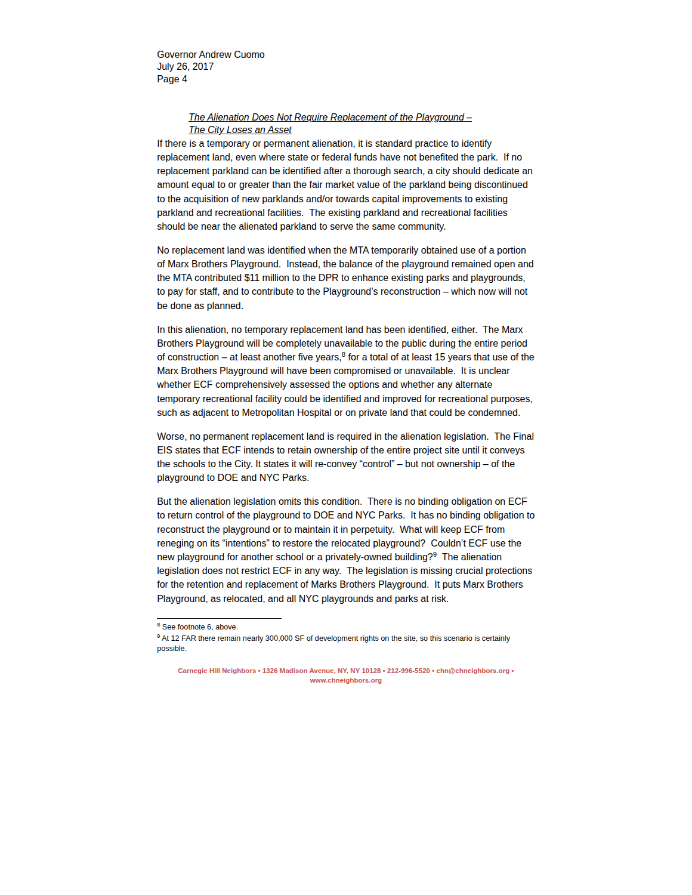Governor Andrew Cuomo
July 26, 2017
Page 4
The Alienation Does Not Require Replacement of the Playground –
The City Loses an Asset
If there is a temporary or permanent alienation, it is standard practice to identify replacement land, even where state or federal funds have not benefited the park. If no replacement parkland can be identified after a thorough search, a city should dedicate an amount equal to or greater than the fair market value of the parkland being discontinued to the acquisition of new parklands and/or towards capital improvements to existing parkland and recreational facilities. The existing parkland and recreational facilities should be near the alienated parkland to serve the same community.
No replacement land was identified when the MTA temporarily obtained use of a portion of Marx Brothers Playground. Instead, the balance of the playground remained open and the MTA contributed $11 million to the DPR to enhance existing parks and playgrounds, to pay for staff, and to contribute to the Playground’s reconstruction – which now will not be done as planned.
In this alienation, no temporary replacement land has been identified, either. The Marx Brothers Playground will be completely unavailable to the public during the entire period of construction – at least another five years,8 for a total of at least 15 years that use of the Marx Brothers Playground will have been compromised or unavailable. It is unclear whether ECF comprehensively assessed the options and whether any alternate temporary recreational facility could be identified and improved for recreational purposes, such as adjacent to Metropolitan Hospital or on private land that could be condemned.
Worse, no permanent replacement land is required in the alienation legislation. The Final EIS states that ECF intends to retain ownership of the entire project site until it conveys the schools to the City. It states it will re-convey “control” – but not ownership – of the playground to DOE and NYC Parks.
But the alienation legislation omits this condition. There is no binding obligation on ECF to return control of the playground to DOE and NYC Parks. It has no binding obligation to reconstruct the playground or to maintain it in perpetuity. What will keep ECF from reneging on its “intentions” to restore the relocated playground? Couldn’t ECF use the new playground for another school or a privately-owned building?9 The alienation legislation does not restrict ECF in any way. The legislation is missing crucial protections for the retention and replacement of Marks Brothers Playground. It puts Marx Brothers Playground, as relocated, and all NYC playgrounds and parks at risk.
8 See footnote 6, above.
9 At 12 FAR there remain nearly 300,000 SF of development rights on the site, so this scenario is certainly possible.
Carnegie Hill Neighbors • 1326 Madison Avenue, NY, NY 10128 • 212-996-5520 • chn@chneighbors.org • www.chneighbors.org